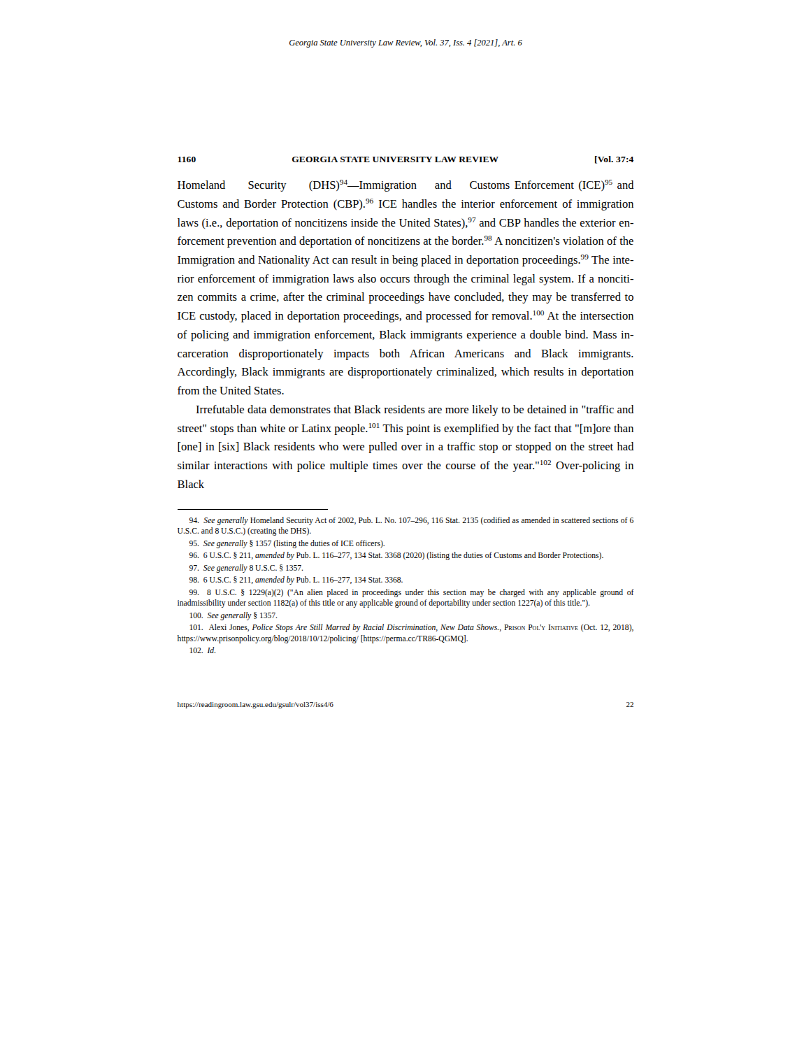Georgia State University Law Review, Vol. 37, Iss. 4 [2021], Art. 6
1160 GEORGIA STATE UNIVERSITY LAW REVIEW [Vol. 37:4
Homeland Security (DHS)94—Immigration and Customs Enforcement (ICE)95 and Customs and Border Protection (CBP).96 ICE handles the interior enforcement of immigration laws (i.e., deportation of noncitizens inside the United States),97 and CBP handles the exterior enforcement prevention and deportation of noncitizens at the border.98 A noncitizen's violation of the Immigration and Nationality Act can result in being placed in deportation proceedings.99 The interior enforcement of immigration laws also occurs through the criminal legal system. If a noncitizen commits a crime, after the criminal proceedings have concluded, they may be transferred to ICE custody, placed in deportation proceedings, and processed for removal.100 At the intersection of policing and immigration enforcement, Black immigrants experience a double bind. Mass incarceration disproportionately impacts both African Americans and Black immigrants. Accordingly, Black immigrants are disproportionately criminalized, which results in deportation from the United States.
Irrefutable data demonstrates that Black residents are more likely to be detained in "traffic and street" stops than white or Latinx people.101 This point is exemplified by the fact that "[m]ore than [one] in [six] Black residents who were pulled over in a traffic stop or stopped on the street had similar interactions with police multiple times over the course of the year."102 Over-policing in Black
94. See generally Homeland Security Act of 2002, Pub. L. No. 107–296, 116 Stat. 2135 (codified as amended in scattered sections of 6 U.S.C. and 8 U.S.C.) (creating the DHS).
95. See generally § 1357 (listing the duties of ICE officers).
96. 6 U.S.C. § 211, amended by Pub. L. 116–277, 134 Stat. 3368 (2020) (listing the duties of Customs and Border Protections).
97. See generally 8 U.S.C. § 1357.
98. 6 U.S.C. § 211, amended by Pub. L. 116–277, 134 Stat. 3368.
99. 8 U.S.C. § 1229(a)(2) ("An alien placed in proceedings under this section may be charged with any applicable ground of inadmissibility under section 1182(a) of this title or any applicable ground of deportability under section 1227(a) of this title.").
100. See generally § 1357.
101. Alexi Jones, Police Stops Are Still Marred by Racial Discrimination, New Data Shows., Prison Pol'y Initiative (Oct. 12, 2018), https://www.prisonpolicy.org/blog/2018/10/12/policing/ [https://perma.cc/TR86-QGMQ].
102. Id.
https://readingroom.law.gsu.edu/gsulr/vol37/iss4/6 22